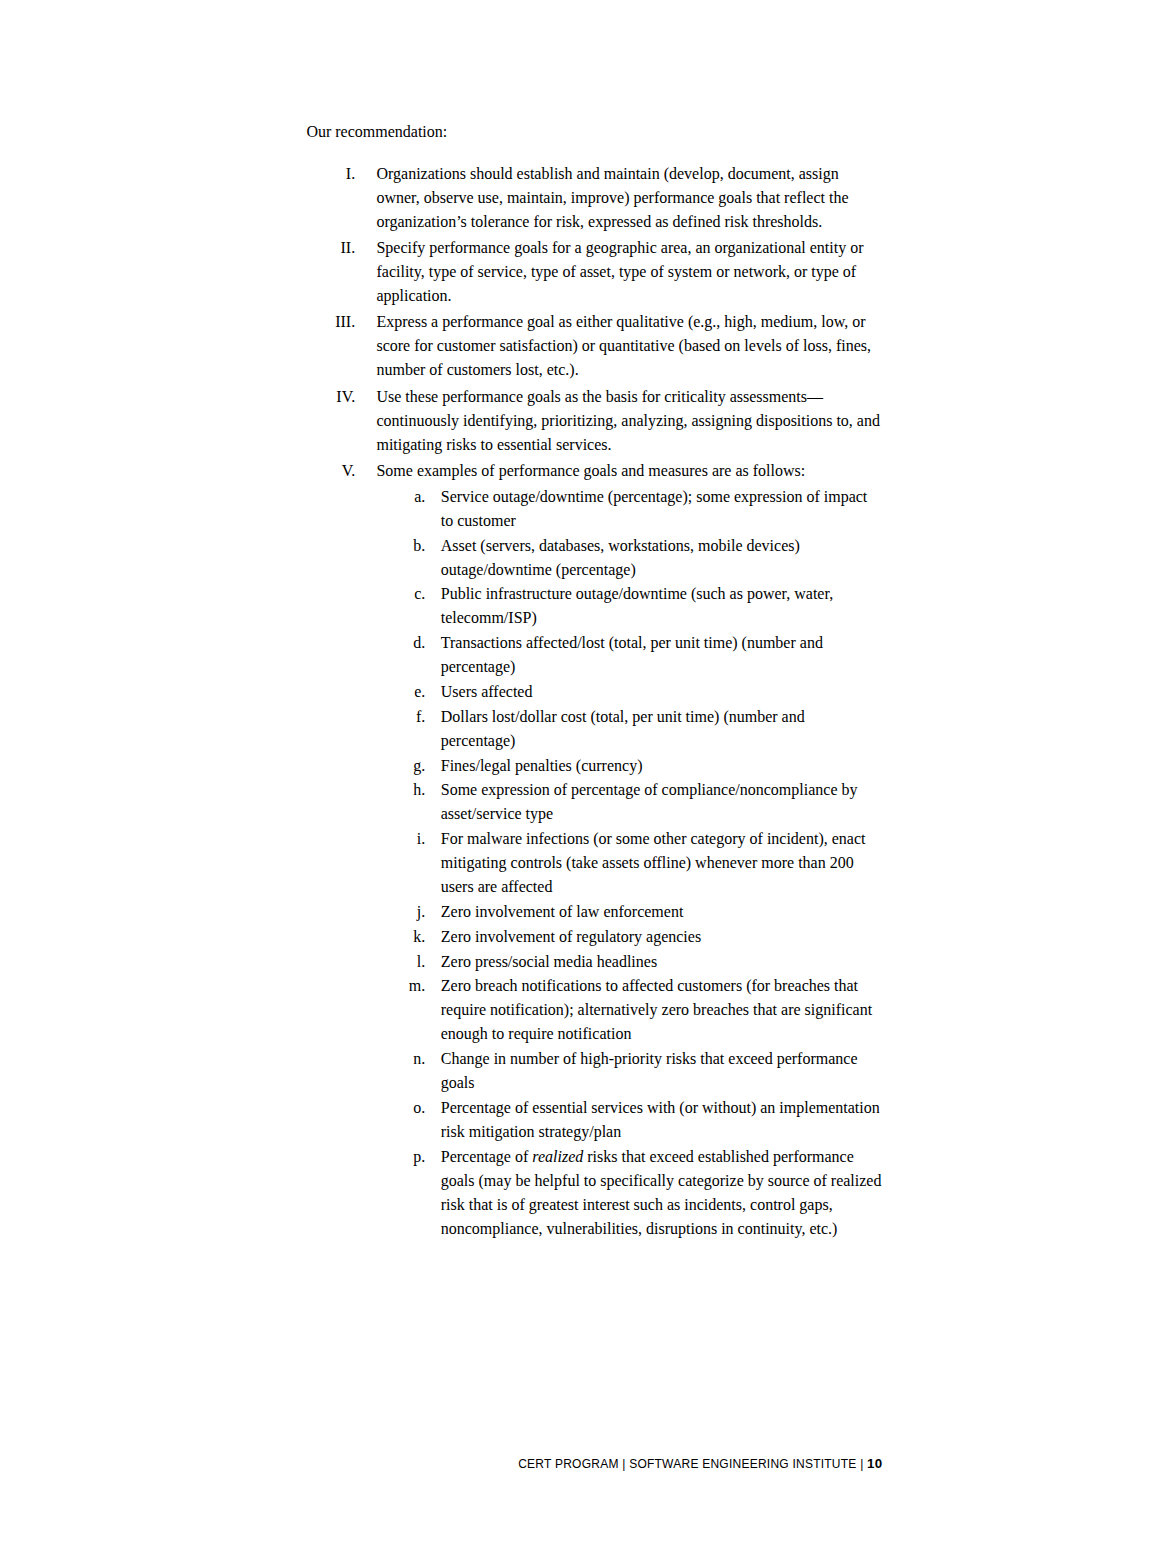Our recommendation:
Organizations should establish and maintain (develop, document, assign owner, observe use, maintain, improve) performance goals that reflect the organization’s tolerance for risk, expressed as defined risk thresholds.
Specify performance goals for a geographic area, an organizational entity or facility, type of service, type of asset, type of system or network, or type of application.
Express a performance goal as either qualitative (e.g., high, medium, low, or score for customer satisfaction) or quantitative (based on levels of loss, fines, number of customers lost, etc.).
Use these performance goals as the basis for criticality assessments—continuously identifying, prioritizing, analyzing, assigning dispositions to, and mitigating risks to essential services.
Some examples of performance goals and measures are as follows:
Service outage/downtime (percentage); some expression of impact to customer
Asset (servers, databases, workstations, mobile devices) outage/downtime (percentage)
Public infrastructure outage/downtime (such as power, water, telecomm/ISP)
Transactions affected/lost (total, per unit time) (number and percentage)
Users affected
Dollars lost/dollar cost (total, per unit time) (number and percentage)
Fines/legal penalties (currency)
Some expression of percentage of compliance/noncompliance by asset/service type
For malware infections (or some other category of incident), enact mitigating controls (take assets offline) whenever more than 200 users are affected
Zero involvement of law enforcement
Zero involvement of regulatory agencies
Zero press/social media headlines
Zero breach notifications to affected customers (for breaches that require notification); alternatively zero breaches that are significant enough to require notification
Change in number of high-priority risks that exceed performance goals
Percentage of essential services with (or without) an implementation risk mitigation strategy/plan
Percentage of realized risks that exceed established performance goals (may be helpful to specifically categorize by source of realized risk that is of greatest interest such as incidents, control gaps, noncompliance, vulnerabilities, disruptions in continuity, etc.)
CERT PROGRAM | SOFTWARE ENGINEERING INSTITUTE | 10